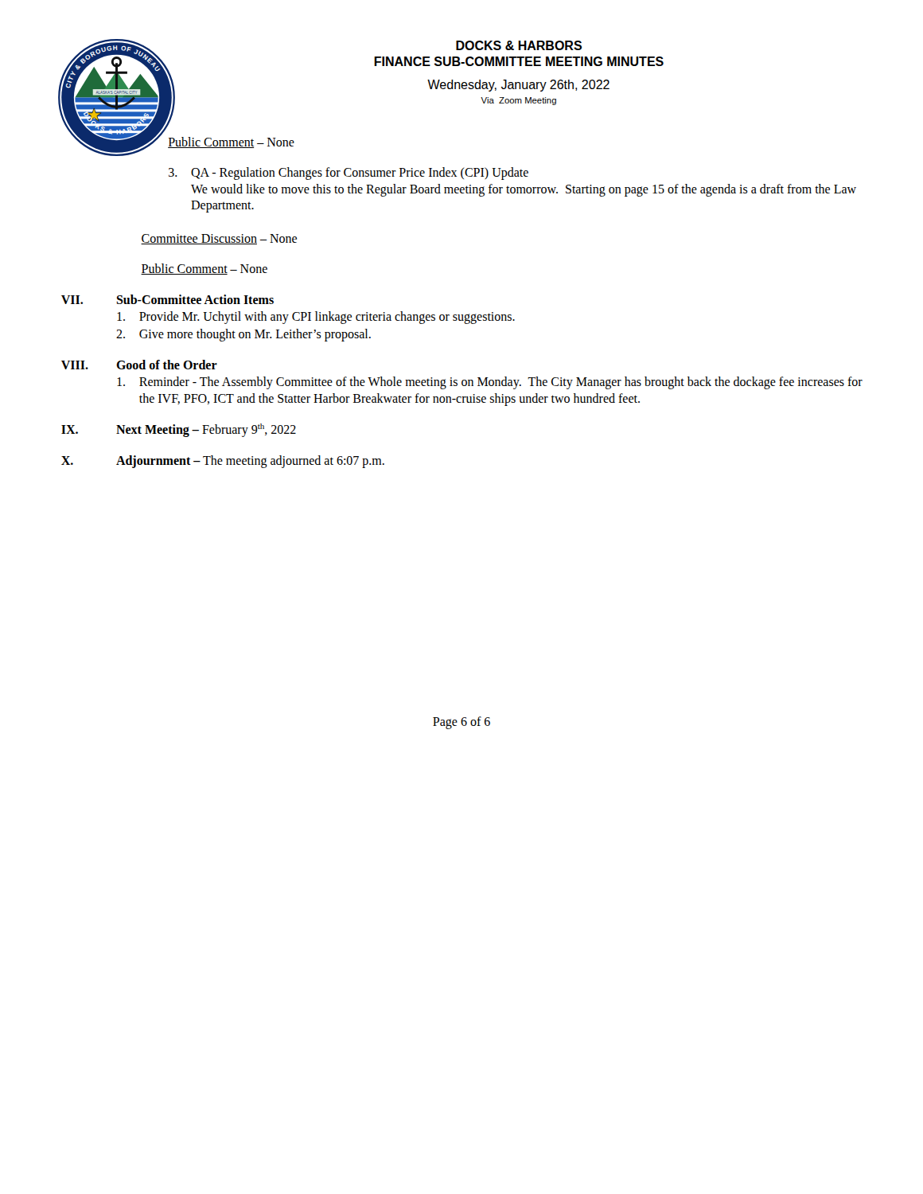ALASKA'S CAPITAL CITY CITY & BOROUGH OF JUNEAU DOCKS & HARBORS
DOCKS & HARBORS
FINANCE SUB-COMMITTEE MEETING MINUTES
Wednesday, January 26th, 2022
Via Zoom Meeting
Public Comment – None
3. QA - Regulation Changes for Consumer Price Index (CPI) Update
We would like to move this to the Regular Board meeting for tomorrow. Starting on page 15 of the agenda is a draft from the Law Department.
Committee Discussion – None
Public Comment – None
VII.
Sub-Committee Action Items
1. Provide Mr. Uchytil with any CPI linkage criteria changes or suggestions.
2. Give more thought on Mr. Leither’s proposal.
VIII.
Good of the Order
1. Reminder - The Assembly Committee of the Whole meeting is on Monday. The City Manager has brought back the dockage fee increases for the IVF, PFO, ICT and the Statter Harbor Breakwater for non-cruise ships under two hundred feet.
IX.
Next Meeting – February 9th, 2022
X.
Adjournment – The meeting adjourned at 6:07 p.m.
Page 6 of 6